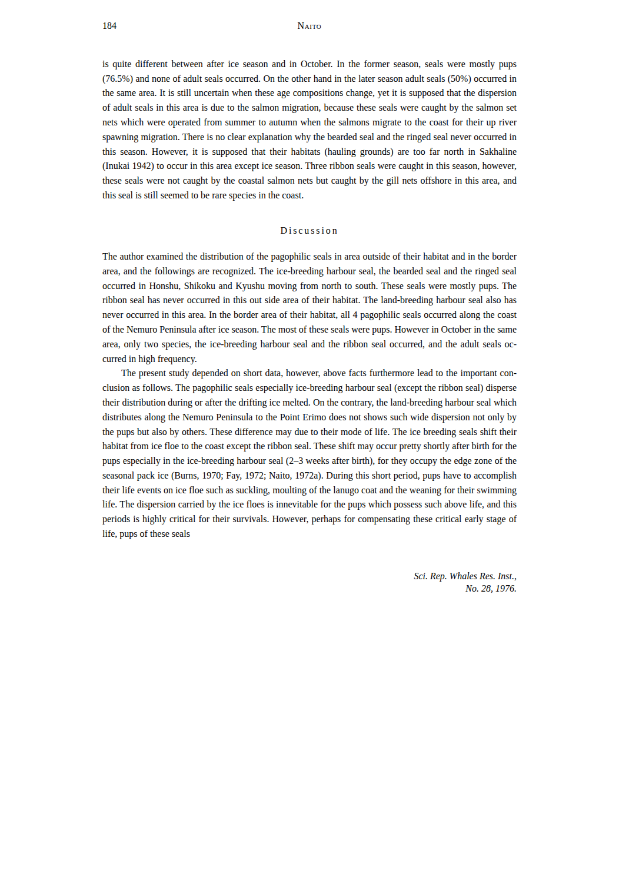184 Naito 184
is quite different between after ice season and in October. In the former season, seals were mostly pups (76.5%) and none of adult seals occurred. On the other hand in the later season adult seals (50%) occurred in the same area. It is still uncertain when these age compositions change, yet it is supposed that the dispersion of adult seals in this area is due to the salmon migration, because these seals were caught by the salmon set nets which were operated from summer to autumn when the salmons migrate to the coast for their up river spawning migration. There is no clear explanation why the bearded seal and the ringed seal never occurred in this season. However, it is supposed that their habitats (hauling grounds) are too far north in Sakhaline (Inukai 1942) to occur in this area except ice season. Three ribbon seals were caught in this season, however, these seals were not caught by the coastal salmon nets but caught by the gill nets offshore in this area, and this seal is still seemed to be rare species in the coast.
Discussion
The author examined the distribution of the pagophilic seals in area outside of their habitat and in the border area, and the followings are recognized. The ice-breeding harbour seal, the bearded seal and the ringed seal occurred in Honshu, Shikoku and Kyushu moving from north to south. These seals were mostly pups. The ribbon seal has never occurred in this out side area of their habitat. The land-breeding harbour seal also has never occurred in this area. In the border area of their habitat, all 4 pagophilic seals occurred along the coast of the Nemuro Peninsula after ice season. The most of these seals were pups. However in October in the same area, only two species, the ice-breeding harbour seal and the ribbon seal occurred, and the adult seals occurred in high frequency.
The present study depended on short data, however, above facts furthermore lead to the important conclusion as follows. The pagophilic seals especially ice-breeding harbour seal (except the ribbon seal) disperse their distribution during or after the drifting ice melted. On the contrary, the land-breeding harbour seal which distributes along the Nemuro Peninsula to the Point Erimo does not shows such wide dispersion not only by the pups but also by others. These difference may due to their mode of life. The ice breeding seals shift their habitat from ice floe to the coast except the ribbon seal. These shift may occur pretty shortly after birth for the pups especially in the ice-breeding harbour seal (2–3 weeks after birth), for they occupy the edge zone of the seasonal pack ice (Burns, 1970; Fay, 1972; Naito, 1972a). During this short period, pups have to accomplish their life events on ice floe such as suckling, moulting of the lanugo coat and the weaning for their swimming life. The dispersion carried by the ice floes is innevitable for the pups which possess such above life, and this periods is highly critical for their survivals. However, perhaps for compensating these critical early stage of life, pups of these seals
Sci. Rep. Whales Res. Inst.,
No. 28, 1976.